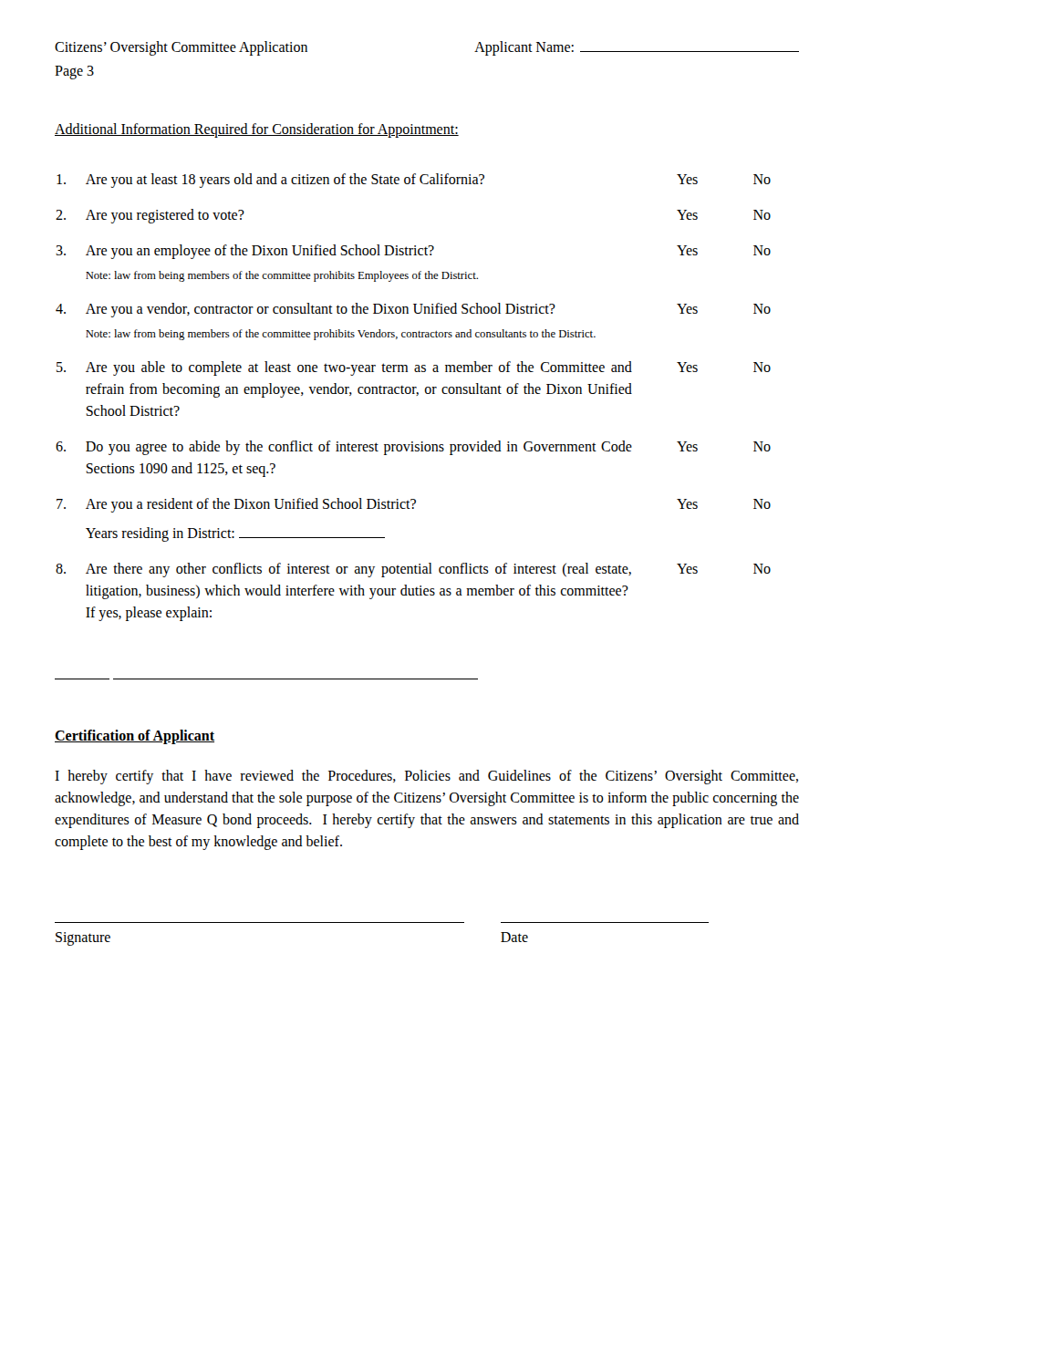Citizens’ Oversight Committee Application
Applicant Name:
Page 3
Additional Information Required for Consideration for Appointment:
| 1. | Are you at least 18 years old and a citizen of the State of California? | Yes | No |
| 2. | Are you registered to vote? | Yes | No |
| 3. | Are you an employee of the Dixon Unified School District? Note: law from being members of the committee prohibits Employees of the District. | Yes | No |
| 4. | Are you a vendor, contractor or consultant to the Dixon Unified School District? Note: law from being members of the committee prohibits Vendors, contractors and consultants to the District. | Yes | No |
| 5. | Are you able to complete at least one two-year term as a member of the Committee and refrain from becoming an employee, vendor, contractor, or consultant of the Dixon Unified School District? | Yes | No |
| 6. | Do you agree to abide by the conflict of interest provisions provided in Government Code Sections 1090 and 1125, et seq.? | Yes | No |
| 7. | Are you a resident of the Dixon Unified School District? Years residing in District: | Yes | No |
| 8. | Are there any other conflicts of interest or any potential conflicts of interest (real estate, litigation, business) which would interfere with your duties as a member of this committee? If yes, please explain: | Yes | No |
Certification of Applicant
I hereby certify that I have reviewed the Procedures, Policies and Guidelines of the Citizens’ Oversight Committee, acknowledge, and understand that the sole purpose of the Citizens’ Oversight Committee is to inform the public concerning the expenditures of Measure Q bond proceeds. I hereby certify that the answers and statements in this application are true and complete to the best of my knowledge and belief.
Signature
Date